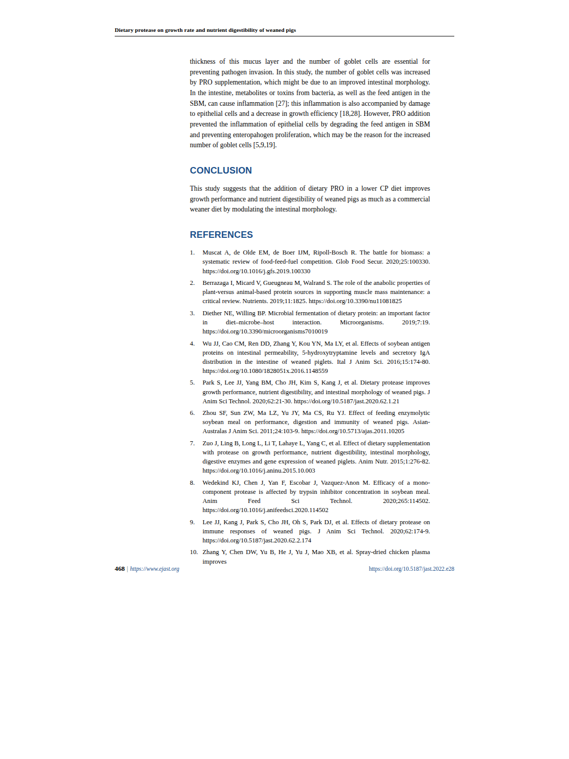Dietary protease on growth rate and nutrient digestibility of weaned pigs
thickness of this mucus layer and the number of goblet cells are essential for preventing pathogen invasion. In this study, the number of goblet cells was increased by PRO supplementation, which might be due to an improved intestinal morphology. In the intestine, metabolites or toxins from bacteria, as well as the feed antigen in the SBM, can cause inflammation [27]; this inflammation is also accompanied by damage to epithelial cells and a decrease in growth efficiency [18,28]. However, PRO addition prevented the inflammation of epithelial cells by degrading the feed antigen in SBM and preventing enteropahogen proliferation, which may be the reason for the increased number of goblet cells [5,9,19].
CONCLUSION
This study suggests that the addition of dietary PRO in a lower CP diet improves growth performance and nutrient digestibility of weaned pigs as much as a commercial weaner diet by modulating the intestinal morphology.
REFERENCES
Muscat A, de Olde EM, de Boer IJM, Ripoll-Bosch R. The battle for biomass: a systematic review of food-feed-fuel competition. Glob Food Secur. 2020;25:100330. https://doi.org/10.1016/j.gfs.2019.100330
Berrazaga I, Micard V, Gueugneau M, Walrand S. The role of the anabolic properties of plant-versus animal-based protein sources in supporting muscle mass maintenance: a critical review. Nutrients. 2019;11:1825. https://doi.org/10.3390/nu11081825
Diether NE, Willing BP. Microbial fermentation of dietary protein: an important factor in diet–microbe–host interaction. Microorganisms. 2019;7:19. https://doi.org/10.3390/microorganisms7010019
Wu JJ, Cao CM, Ren DD, Zhang Y, Kou YN, Ma LY, et al. Effects of soybean antigen proteins on intestinal permeability, 5-hydroxytryptamine levels and secretory IgA distribution in the intestine of weaned piglets. Ital J Anim Sci. 2016;15:174-80. https://doi.org/10.1080/1828051x.2016.1148559
Park S, Lee JJ, Yang BM, Cho JH, Kim S, Kang J, et al. Dietary protease improves growth performance, nutrient digestibility, and intestinal morphology of weaned pigs. J Anim Sci Technol. 2020;62:21-30. https://doi.org/10.5187/jast.2020.62.1.21
Zhou SF, Sun ZW, Ma LZ, Yu JY, Ma CS, Ru YJ. Effect of feeding enzymolytic soybean meal on performance, digestion and immunity of weaned pigs. Asian-Australas J Anim Sci. 2011;24:103-9. https://doi.org/10.5713/ajas.2011.10205
Zuo J, Ling B, Long L, Li T, Lahaye L, Yang C, et al. Effect of dietary supplementation with protease on growth performance, nutrient digestibility, intestinal morphology, digestive enzymes and gene expression of weaned piglets. Anim Nutr. 2015;1:276-82. https://doi.org/10.1016/j.aninu.2015.10.003
Wedekind KJ, Chen J, Yan F, Escobar J, Vazquez-Anon M. Efficacy of a mono-component protease is affected by trypsin inhibitor concentration in soybean meal. Anim Feed Sci Technol. 2020;265:114502. https://doi.org/10.1016/j.anifeedsci.2020.114502
Lee JJ, Kang J, Park S, Cho JH, Oh S, Park DJ, et al. Effects of dietary protease on immune responses of weaned pigs. J Anim Sci Technol. 2020;62:174-9. https://doi.org/10.5187/jast.2020.62.2.174
Zhang Y, Chen DW, Yu B, He J, Yu J, Mao XB, et al. Spray-dried chicken plasma improves
468|https://www.ejast.org
https://doi.org/10.5187/jast.2022.e28